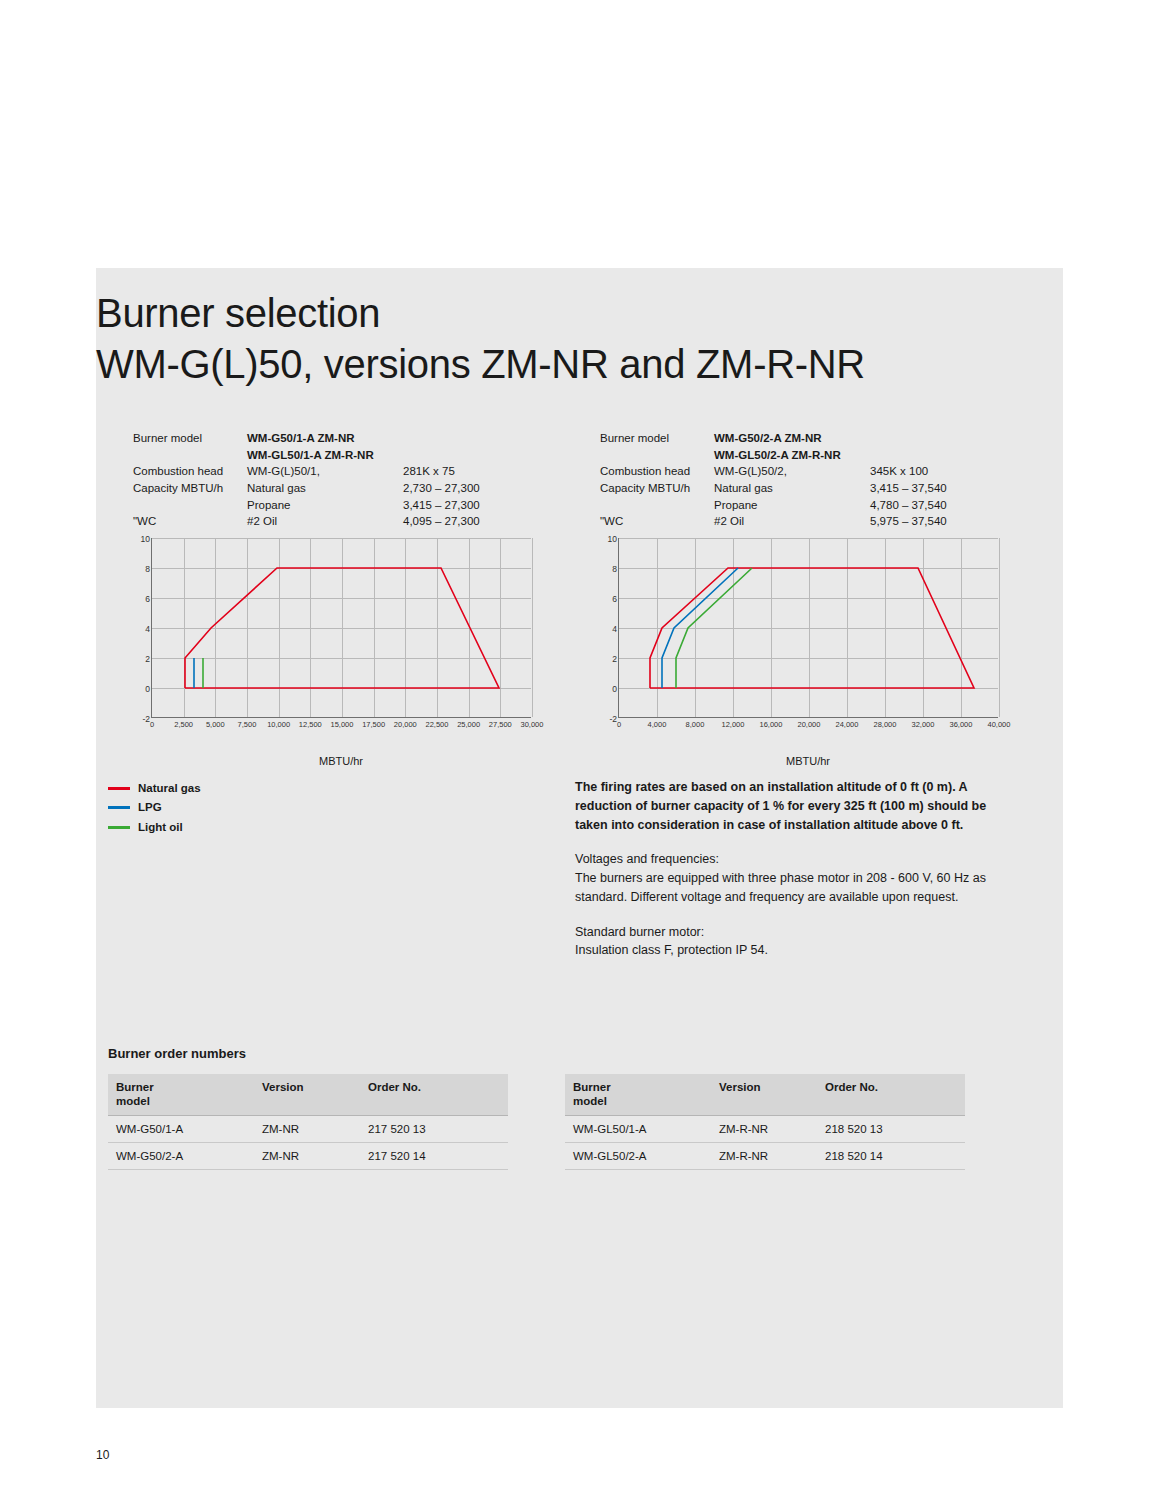Burner selectionWM-G(L)50, versions ZM-NR and ZM-R-NR
| Burner model | WM-G50/1-A ZM-NR | |
| | WM-GL50/1-A ZM-R-NR | |
| Combustion head | WM-G(L)50/1, | 281K x 75 |
| Capacity MBTU/h | Natural gas | 2,730 – 27,300 |
| | Propane | 3,415 – 27,300 |
| "WC | #2 Oil | 4,095 – 27,300 |
10
8
6
4
2
0
-2
0
2,500
5,000
7,500
10,000
12,500
15,000
17,500
20,000
22,500
25,000
27,500
30,000
MBTU/hr
| Burner model | WM-G50/2-A ZM-NR | |
| | WM-GL50/2-A ZM-R-NR | |
| Combustion head | WM-G(L)50/2, | 345K x 100 |
| Capacity MBTU/h | Natural gas | 3,415 – 37,540 |
| | Propane | 4,780 – 37,540 |
| "WC | #2 Oil | 5,975 – 37,540 |
10
8
6
4
2
0
-2
0
4,000
8,000
12,000
16,000
20,000
24,000
28,000
32,000
36,000
40,000
MBTU/hr
Natural gas
LPG
Light oil
The firing rates are based on an installation altitude of 0 ft (0 m). A reduction of burner capacity of 1 % for every 325 ft (100 m) should be taken into consideration in case of installation altitude above 0 ft.
Voltages and frequencies:
The burners are equipped with three phase motor in 208 - 600 V, 60 Hz as standard. Different voltage and frequency are available upon request.
Standard burner motor:
Insulation class F, protection IP 54.
Burner order numbers
| Burner model | Version | Order No. |
| --- | --- | --- |
| WM-G50/1-A | ZM-NR | 217 520 13 |
| WM-G50/2-A | ZM-NR | 217 520 14 |
| Burner model | Version | Order No. |
| --- | --- | --- |
| WM-GL50/1-A | ZM-R-NR | 218 520 13 |
| WM-GL50/2-A | ZM-R-NR | 218 520 14 |
10